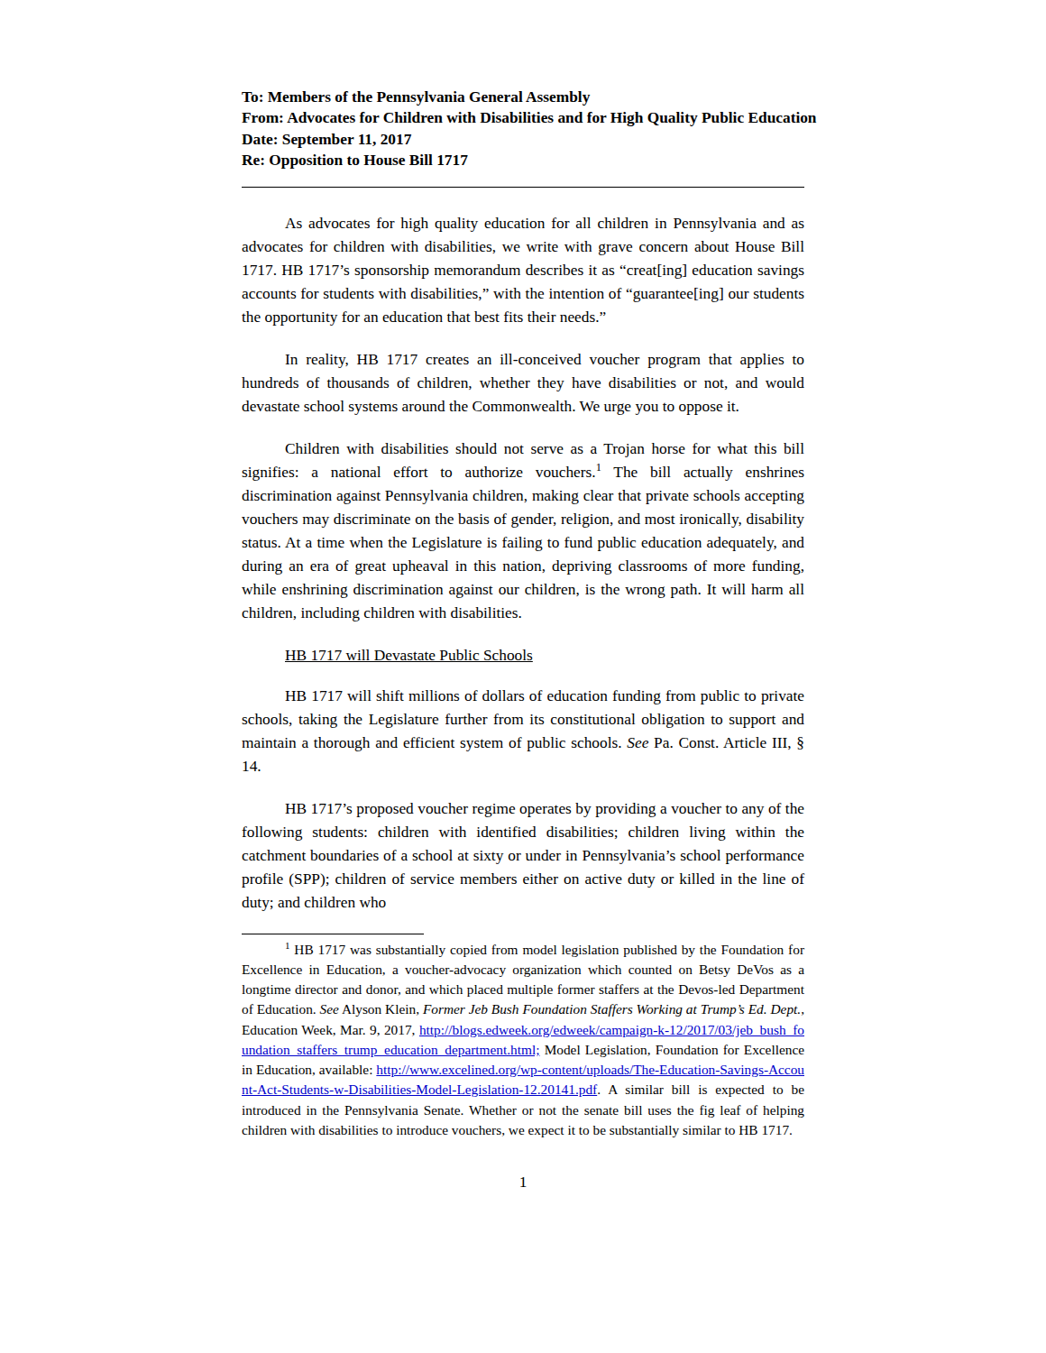To: Members of the Pennsylvania General Assembly
From: Advocates for Children with Disabilities and for High Quality Public Education
Date: September 11, 2017
Re: Opposition to House Bill 1717
As advocates for high quality education for all children in Pennsylvania and as advocates for children with disabilities, we write with grave concern about House Bill 1717. HB 1717’s sponsorship memorandum describes it as “creat[ing] education savings accounts for students with disabilities,” with the intention of “guarantee[ing] our students the opportunity for an education that best fits their needs.”
In reality, HB 1717 creates an ill-conceived voucher program that applies to hundreds of thousands of children, whether they have disabilities or not, and would devastate school systems around the Commonwealth. We urge you to oppose it.
Children with disabilities should not serve as a Trojan horse for what this bill signifies: a national effort to authorize vouchers.1 The bill actually enshrines discrimination against Pennsylvania children, making clear that private schools accepting vouchers may discriminate on the basis of gender, religion, and most ironically, disability status. At a time when the Legislature is failing to fund public education adequately, and during an era of great upheaval in this nation, depriving classrooms of more funding, while enshrining discrimination against our children, is the wrong path. It will harm all children, including children with disabilities.
HB 1717 will Devastate Public Schools
HB 1717 will shift millions of dollars of education funding from public to private schools, taking the Legislature further from its constitutional obligation to support and maintain a thorough and efficient system of public schools. See Pa. Const. Article III, § 14.
HB 1717’s proposed voucher regime operates by providing a voucher to any of the following students: children with identified disabilities; children living within the catchment boundaries of a school at sixty or under in Pennsylvania’s school performance profile (SPP); children of service members either on active duty or killed in the line of duty; and children who
1 HB 1717 was substantially copied from model legislation published by the Foundation for Excellence in Education, a voucher-advocacy organization which counted on Betsy DeVos as a longtime director and donor, and which placed multiple former staffers at the Devos-led Department of Education. See Alyson Klein, Former Jeb Bush Foundation Staffers Working at Trump’s Ed. Dept., Education Week, Mar. 9, 2017, http://blogs.edweek.org/edweek/campaign-k-12/2017/03/jeb_bush_foundation_staffers_trump_education_department.html; Model Legislation, Foundation for Excellence in Education, available: http://www.excelined.org/wp-content/uploads/The-Education-Savings-Account-Act-Students-w-Disabilities-Model-Legislation-12.20141.pdf. A similar bill is expected to be introduced in the Pennsylvania Senate. Whether or not the senate bill uses the fig leaf of helping children with disabilities to introduce vouchers, we expect it to be substantially similar to HB 1717.
1